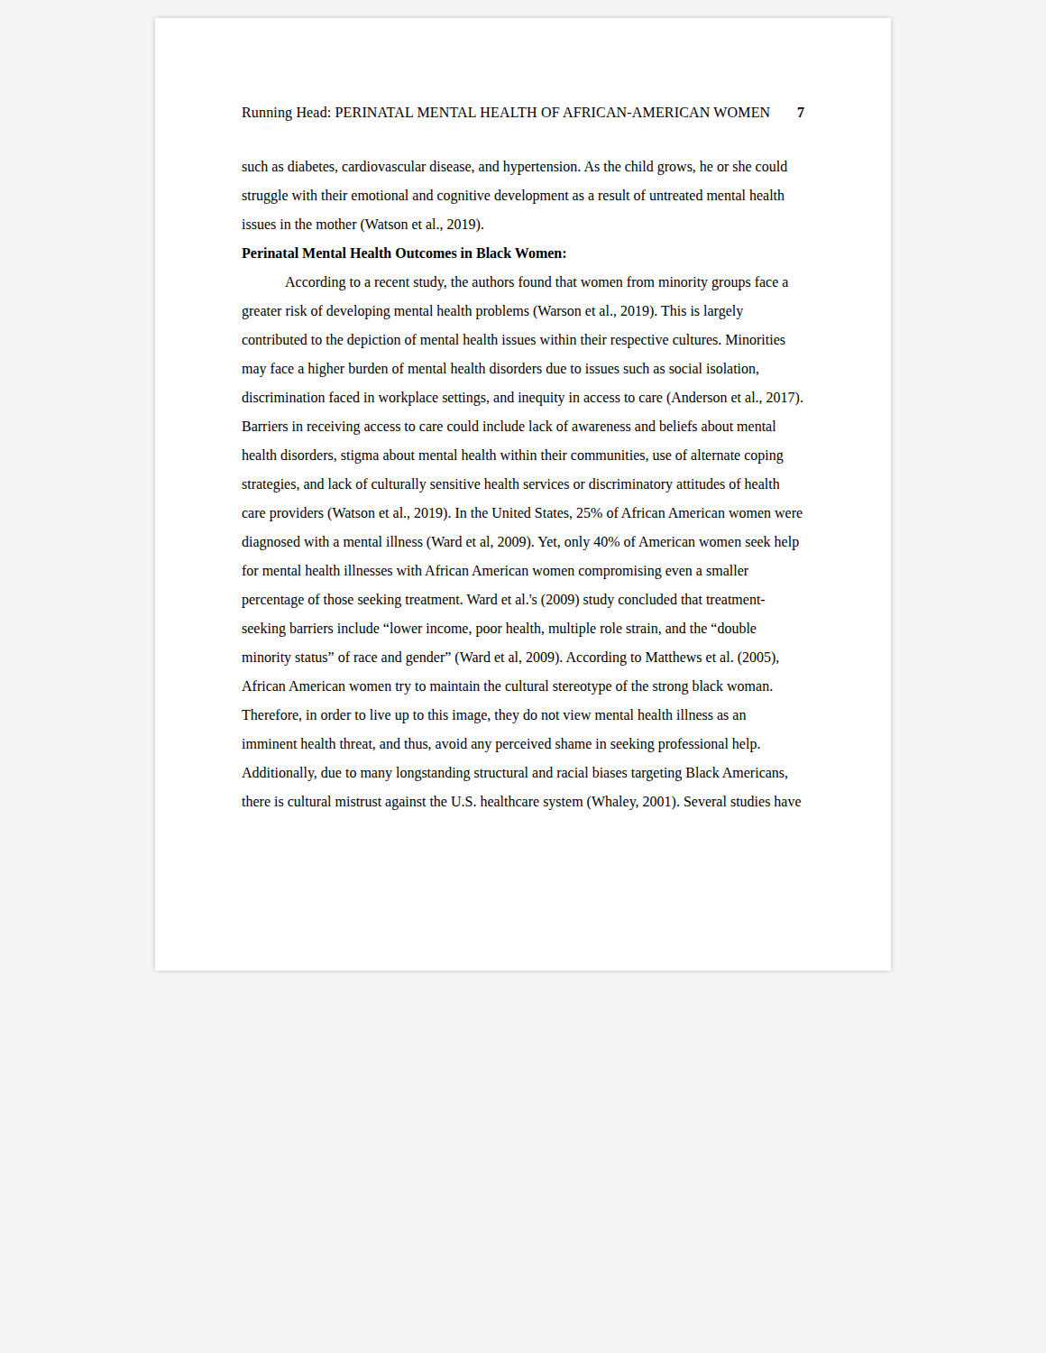Running Head: PERINATAL MENTAL HEALTH OF AFRICAN-AMERICAN WOMEN 7
such as diabetes, cardiovascular disease, and hypertension. As the child grows, he or she could struggle with their emotional and cognitive development as a result of untreated mental health issues in the mother (Watson et al., 2019).
Perinatal Mental Health Outcomes in Black Women:
According to a recent study, the authors found that women from minority groups face a greater risk of developing mental health problems (Warson et al., 2019). This is largely contributed to the depiction of mental health issues within their respective cultures. Minorities may face a higher burden of mental health disorders due to issues such as social isolation, discrimination faced in workplace settings, and inequity in access to care (Anderson et al., 2017). Barriers in receiving access to care could include lack of awareness and beliefs about mental health disorders, stigma about mental health within their communities, use of alternate coping strategies, and lack of culturally sensitive health services or discriminatory attitudes of health care providers (Watson et al., 2019). In the United States, 25% of African American women were diagnosed with a mental illness (Ward et al, 2009). Yet, only 40% of American women seek help for mental health illnesses with African American women compromising even a smaller percentage of those seeking treatment. Ward et al.'s (2009) study concluded that treatment-seeking barriers include “lower income, poor health, multiple role strain, and the “double minority status” of race and gender” (Ward et al, 2009). According to Matthews et al. (2005), African American women try to maintain the cultural stereotype of the strong black woman. Therefore, in order to live up to this image, they do not view mental health illness as an imminent health threat, and thus, avoid any perceived shame in seeking professional help. Additionally, due to many longstanding structural and racial biases targeting Black Americans, there is cultural mistrust against the U.S. healthcare system (Whaley, 2001). Several studies have